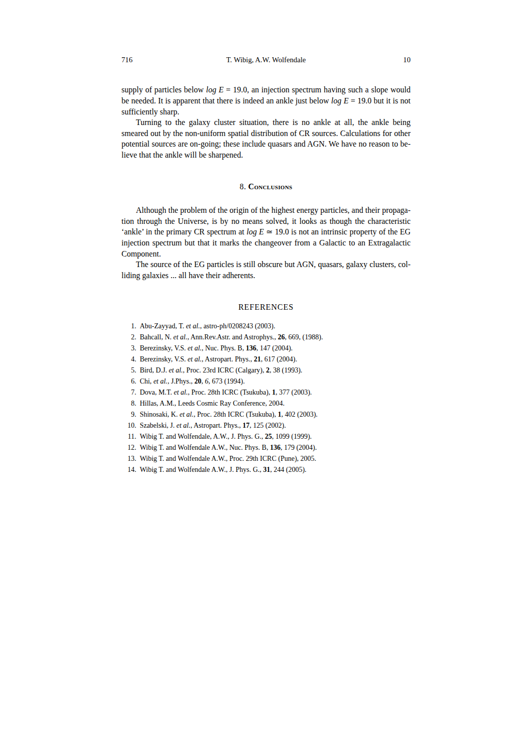716 T. Wibig, A.W. Wolfendale 10
supply of particles below log E = 19.0, an injection spectrum having such a slope would be needed. It is apparent that there is indeed an ankle just below log E = 19.0 but it is not sufficiently sharp.
Turning to the galaxy cluster situation, there is no ankle at all, the ankle being smeared out by the non-uniform spatial distribution of CR sources. Calculations for other potential sources are on-going; these include quasars and AGN. We have no reason to believe that the ankle will be sharpened.
8. Conclusions
Although the problem of the origin of the highest energy particles, and their propagation through the Universe, is by no means solved, it looks as though the characteristic ‘ankle’ in the primary CR spectrum at log E ≃ 19.0 is not an intrinsic property of the EG injection spectrum but that it marks the changeover from a Galactic to an Extragalactic Component.
The source of the EG particles is still obscure but AGN, quasars, galaxy clusters, colliding galaxies ... all have their adherents.
REFERENCES
1. Abu-Zayyad, T. et al., astro-ph/0208243 (2003).
2. Bahcall, N. et al., Ann.Rev.Astr. and Astrophys., 26, 669, (1988).
3. Berezinsky, V.S. et al., Nuc. Phys. B, 136, 147 (2004).
4. Berezinsky, V.S. et al., Astropart. Phys., 21, 617 (2004).
5. Bird, D.J. et al., Proc. 23rd ICRC (Calgary), 2, 38 (1993).
6. Chi, et al., J.Phys., 20, 6, 673 (1994).
7. Dova, M.T. et al., Proc. 28th ICRC (Tsukuba), 1, 377 (2003).
8. Hillas, A.M., Leeds Cosmic Ray Conference, 2004.
9. Shinosaki, K. et al., Proc. 28th ICRC (Tsukuba), 1, 402 (2003).
10. Szabelski, J. et al., Astropart. Phys., 17, 125 (2002).
11. Wibig T. and Wolfendale, A.W., J. Phys. G., 25, 1099 (1999).
12. Wibig T. and Wolfendale A.W., Nuc. Phys. B, 136, 179 (2004).
13. Wibig T. and Wolfendale A.W., Proc. 29th ICRC (Pune), 2005.
14. Wibig T. and Wolfendale A.W., J. Phys. G., 31, 244 (2005).